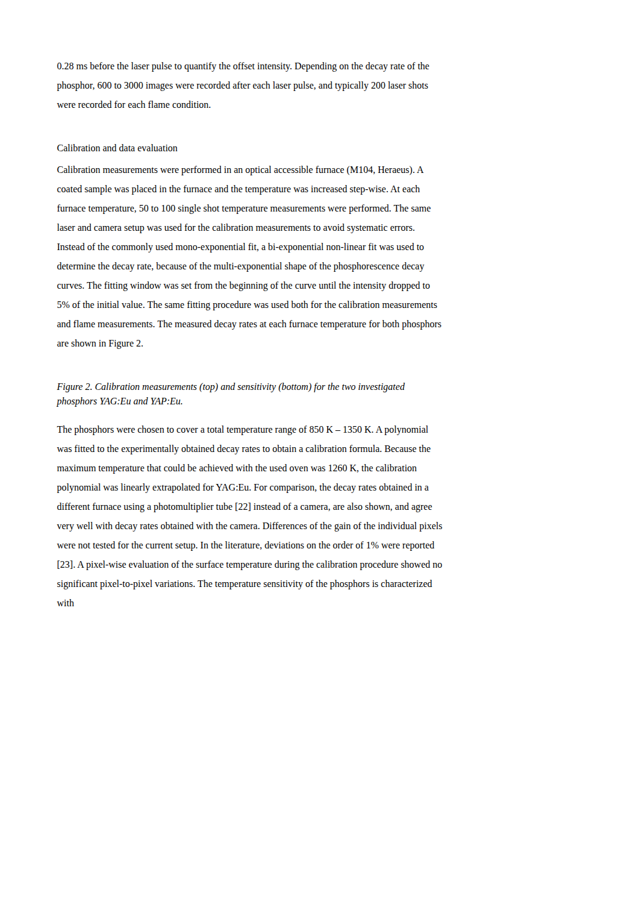0.28 ms before the laser pulse to quantify the offset intensity. Depending on the decay rate of the phosphor, 600 to 3000 images were recorded after each laser pulse, and typically 200 laser shots were recorded for each flame condition.
Calibration and data evaluation
Calibration measurements were performed in an optical accessible furnace (M104, Heraeus). A coated sample was placed in the furnace and the temperature was increased step-wise. At each furnace temperature, 50 to 100 single shot temperature measurements were performed. The same laser and camera setup was used for the calibration measurements to avoid systematic errors. Instead of the commonly used mono-exponential fit, a bi-exponential non-linear fit was used to determine the decay rate, because of the multi-exponential shape of the phosphorescence decay curves. The fitting window was set from the beginning of the curve until the intensity dropped to 5% of the initial value. The same fitting procedure was used both for the calibration measurements and flame measurements. The measured decay rates at each furnace temperature for both phosphors are shown in Figure 2.
Figure 2. Calibration measurements (top) and sensitivity (bottom) for the two investigated phosphors YAG:Eu and YAP:Eu.
The phosphors were chosen to cover a total temperature range of 850 K – 1350 K. A polynomial was fitted to the experimentally obtained decay rates to obtain a calibration formula. Because the maximum temperature that could be achieved with the used oven was 1260 K, the calibration polynomial was linearly extrapolated for YAG:Eu. For comparison, the decay rates obtained in a different furnace using a photomultiplier tube [22] instead of a camera, are also shown, and agree very well with decay rates obtained with the camera. Differences of the gain of the individual pixels were not tested for the current setup. In the literature, deviations on the order of 1% were reported [23]. A pixel-wise evaluation of the surface temperature during the calibration procedure showed no significant pixel-to-pixel variations. The temperature sensitivity of the phosphors is characterized with